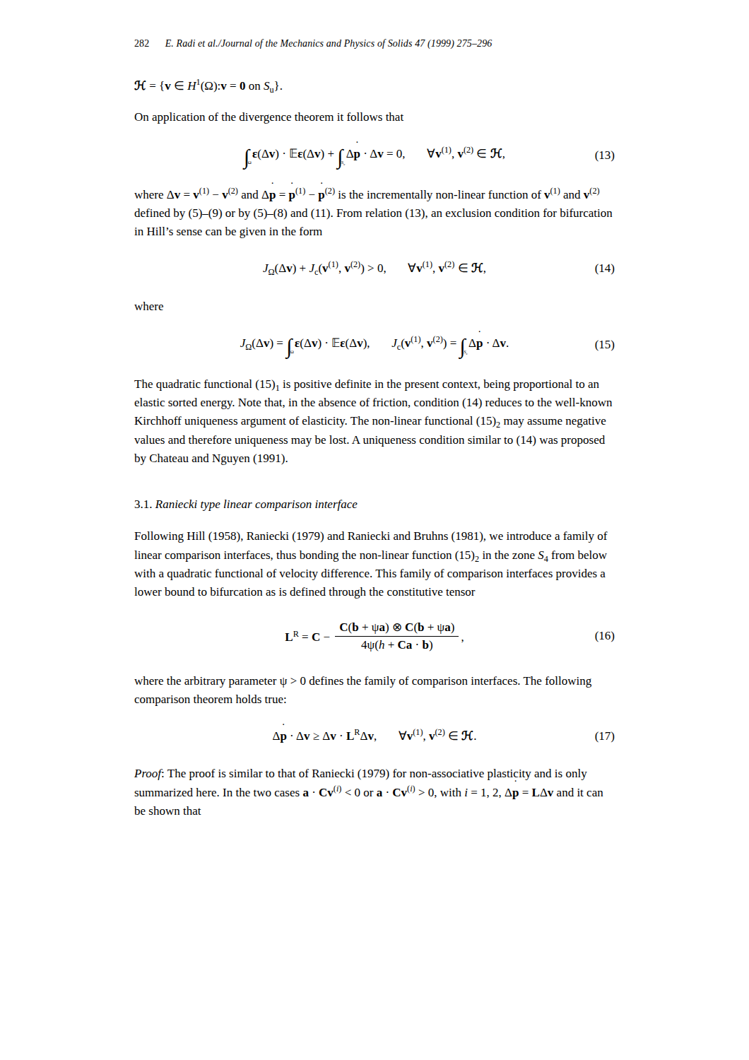282 E. Radi et al./Journal of the Mechanics and Physics of Solids 47 (1999) 275–296
ℋ = {v ∈ H1(Ω):v = 0 on Su}.
On application of the divergence theorem it follows that
∫Ωε(Δv) · 𝔼ε(Δv) + ∫Sc Δ·p · Δv = 0,∀v(1), v(2) ∈ ℋ, (13)
where Δv = v(1) − v(2) and Δ·p = ·p(1) − ·p(2) is the incrementally non-linear function of v(1) and v(2) defined by (5)–(9) or by (5)–(8) and (11). From relation (13), an exclusion condition for bifurcation in Hill’s sense can be given in the form
JΩ(Δv) + Jc(v(1), v(2)) > 0,∀v(1), v(2) ∈ ℋ, (14)
where
JΩ(Δv) = ∫Ωε(Δv) · 𝔼ε(Δv),Jc(v(1), v(2)) = ∫Sc Δ·p · Δv. (15)
The quadratic functional (15)1 is positive definite in the present context, being proportional to an elastic sorted energy. Note that, in the absence of friction, condition (14) reduces to the well-known Kirchhoff uniqueness argument of elasticity. The non-linear functional (15)2 may assume negative values and therefore uniqueness may be lost. A uniqueness condition similar to (14) was proposed by Chateau and Nguyen (1991).
3.1. Raniecki type linear comparison interface
Following Hill (1958), Raniecki (1979) and Raniecki and Bruhns (1981), we introduce a family of linear comparison interfaces, thus bonding the non-linear function (15)2 in the zone S4 from below with a quadratic functional of velocity difference. This family of comparison interfaces provides a lower bound to bifurcation as is defined through the constitutive tensor
LR = C − C(b + ψa) ⊗ C(b + ψa) 4ψ(h + Ca · b), (16)
where the arbitrary parameter ψ > 0 defines the family of comparison interfaces. The following comparison theorem holds true:
Δ·p · Δv ≥ Δv · LRΔv,∀v(1), v(2) ∈ ℋ. (17)
Proof: The proof is similar to that of Raniecki (1979) for non-associative plasticity and is only summarized here. In the two cases a · Cv(i) < 0 or a · Cv(i) > 0, with i = 1, 2, Δ·p = LΔv and it can be shown that